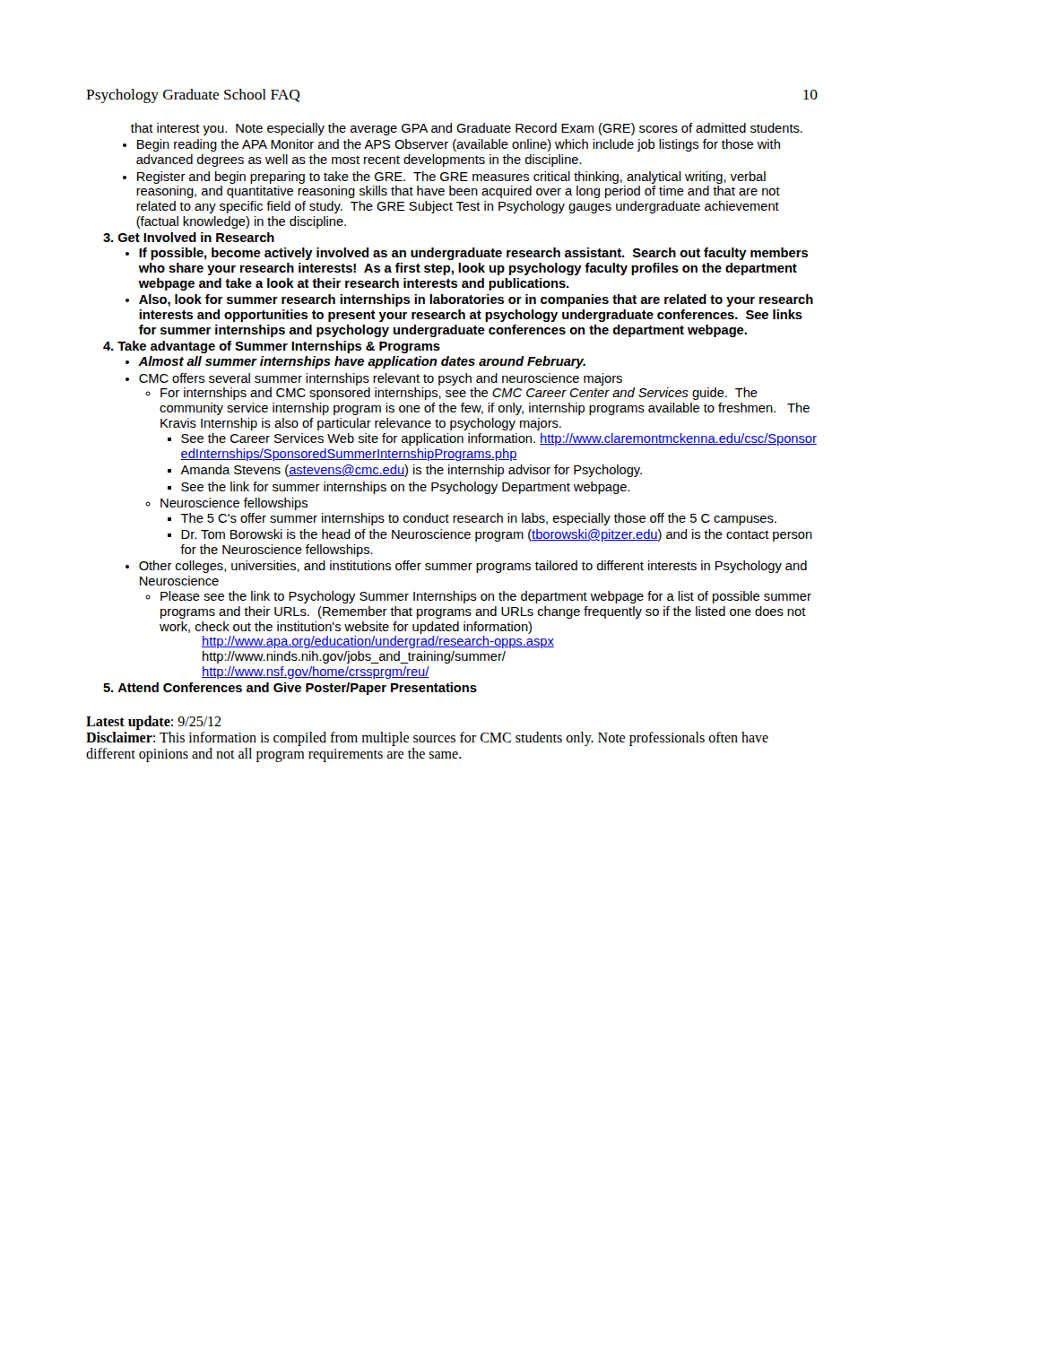Psychology Graduate School FAQ 10
that interest you. Note especially the average GPA and Graduate Record Exam (GRE) scores of admitted students.
Begin reading the APA Monitor and the APS Observer (available online) which include job listings for those with advanced degrees as well as the most recent developments in the discipline.
Register and begin preparing to take the GRE. The GRE measures critical thinking, analytical writing, verbal reasoning, and quantitative reasoning skills that have been acquired over a long period of time and that are not related to any specific field of study. The GRE Subject Test in Psychology gauges undergraduate achievement (factual knowledge) in the discipline.
Get Involved in Research
If possible, become actively involved as an undergraduate research assistant. Search out faculty members who share your research interests! As a first step, look up psychology faculty profiles on the department webpage and take a look at their research interests and publications.
Also, look for summer research internships in laboratories or in companies that are related to your research interests and opportunities to present your research at psychology undergraduate conferences. See links for summer internships and psychology undergraduate conferences on the department webpage.
Take advantage of Summer Internships & Programs
Almost all summer internships have application dates around February.
CMC offers several summer internships relevant to psych and neuroscience majors
For internships and CMC sponsored internships, see the CMC Career Center and Services guide. The community service internship program is one of the few, if only, internship programs available to freshmen. The Kravis Internship is also of particular relevance to psychology majors.
See the Career Services Web site for application information. http://www.claremontmckenna.edu/csc/SponsoredInternships/SponsoredSummerInternshipPrograms.php
Amanda Stevens (astevens@cmc.edu) is the internship advisor for Psychology.
See the link for summer internships on the Psychology Department webpage.
Neuroscience fellowships
The 5 C's offer summer internships to conduct research in labs, especially those off the 5 C campuses.
Dr. Tom Borowski is the head of the Neuroscience program (tborowski@pitzer.edu) and is the contact person for the Neuroscience fellowships.
Other colleges, universities, and institutions offer summer programs tailored to different interests in Psychology and Neuroscience
Please see the link to Psychology Summer Internships on the department webpage for a list of possible summer programs and their URLs. (Remember that programs and URLs change frequently so if the listed one does not work, check out the institution's website for updated information)
http://www.apa.org/education/undergrad/research-opps.aspx
http://www.ninds.nih.gov/jobs_and_training/summer/
http://www.nsf.gov/home/crssprgm/reu/
Attend Conferences and Give Poster/Paper Presentations
Latest update: 9/25/12
Disclaimer: This information is compiled from multiple sources for CMC students only. Note professionals often have different opinions and not all program requirements are the same.